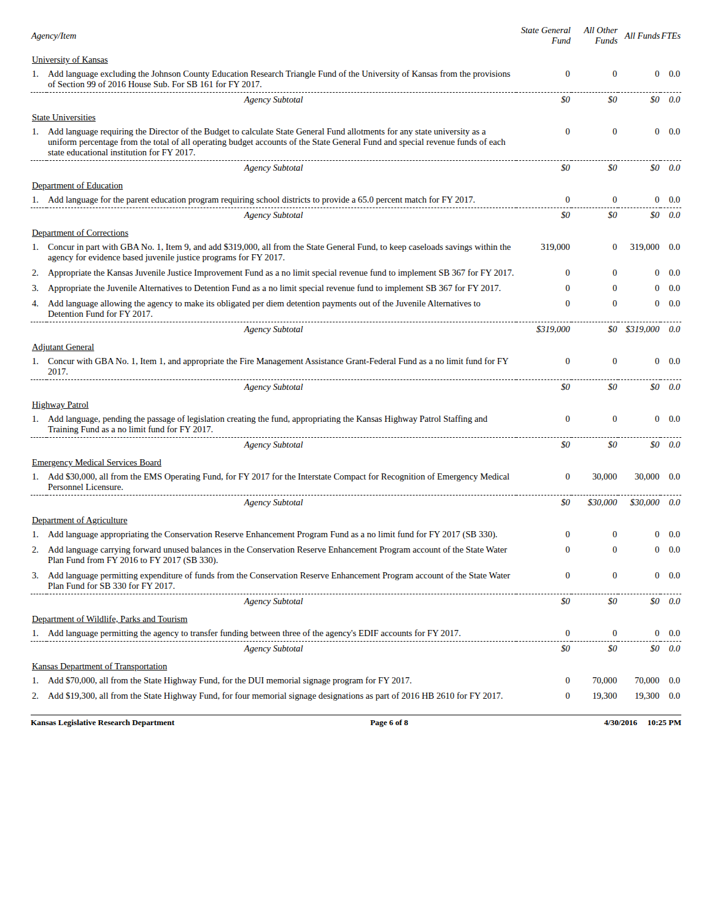| Agency/Item | State General Fund | All Other Funds | All Funds | FTEs |
| --- | --- | --- | --- | --- |
| University of Kansas |
| 1. | Add language excluding the Johnson County Education Research Triangle Fund of the University of Kansas from the provisions of Section 99 of 2016 House Sub. For SB 161 for FY 2017. | 0 | 0 | 0 | 0.0 |
| Agency Subtotal | $0 | $0 | $0 | 0.0 |
| State Universities |
| 1. | Add language requiring the Director of the Budget to calculate State General Fund allotments for any state university as a uniform percentage from the total of all operating budget accounts of the State General Fund and special revenue funds of each state educational institution for FY 2017. | 0 | 0 | 0 | 0.0 |
| Agency Subtotal | $0 | $0 | $0 | 0.0 |
| Department of Education |
| 1. | Add language for the parent education program requiring school districts to provide a 65.0 percent match for FY 2017. | 0 | 0 | 0 | 0.0 |
| Agency Subtotal | $0 | $0 | $0 | 0.0 |
| Department of Corrections |
| 1. | Concur in part with GBA No. 1, Item 9, and add $319,000, all from the State General Fund, to keep caseloads savings within the agency for evidence based juvenile justice programs for FY 2017. | 319,000 | 0 | 319,000 | 0.0 |
| 2. | Appropriate the Kansas Juvenile Justice Improvement Fund as a no limit special revenue fund to implement SB 367 for FY 2017. | 0 | 0 | 0 | 0.0 |
| 3. | Appropriate the Juvenile Alternatives to Detention Fund as a no limit special revenue fund to implement SB 367 for FY 2017. | 0 | 0 | 0 | 0.0 |
| 4. | Add language allowing the agency to make its obligated per diem detention payments out of the Juvenile Alternatives to Detention Fund for FY 2017. | 0 | 0 | 0 | 0.0 |
| Agency Subtotal | $319,000 | $0 | $319,000 | 0.0 |
| Adjutant General |
| 1. | Concur with GBA No. 1, Item 1, and appropriate the Fire Management Assistance Grant-Federal Fund as a no limit fund for FY 2017. | 0 | 0 | 0 | 0.0 |
| Agency Subtotal | $0 | $0 | $0 | 0.0 |
| Highway Patrol |
| 1. | Add language, pending the passage of legislation creating the fund, appropriating the Kansas Highway Patrol Staffing and Training Fund as a no limit fund for FY 2017. | 0 | 0 | 0 | 0.0 |
| Agency Subtotal | $0 | $0 | $0 | 0.0 |
| Emergency Medical Services Board |
| 1. | Add $30,000, all from the EMS Operating Fund, for FY 2017 for the Interstate Compact for Recognition of Emergency Medical Personnel Licensure. | 0 | 30,000 | 30,000 | 0.0 |
| Agency Subtotal | $0 | $30,000 | $30,000 | 0.0 |
| Department of Agriculture |
| 1. | Add language appropriating the Conservation Reserve Enhancement Program Fund as a no limit fund for FY 2017 (SB 330). | 0 | 0 | 0 | 0.0 |
| 2. | Add language carrying forward unused balances in the Conservation Reserve Enhancement Program account of the State Water Plan Fund from FY 2016 to FY 2017 (SB 330). | 0 | 0 | 0 | 0.0 |
| 3. | Add language permitting expenditure of funds from the Conservation Reserve Enhancement Program account of the State Water Plan Fund for SB 330 for FY 2017. | 0 | 0 | 0 | 0.0 |
| Agency Subtotal | $0 | $0 | $0 | 0.0 |
| Department of Wildlife, Parks and Tourism |
| 1. | Add language permitting the agency to transfer funding between three of the agency's EDIF accounts for FY 2017. | 0 | 0 | 0 | 0.0 |
| Agency Subtotal | $0 | $0 | $0 | 0.0 |
| Kansas Department of Transportation |
| 1. | Add $70,000, all from the State Highway Fund, for the DUI memorial signage program for FY 2017. | 0 | 70,000 | 70,000 | 0.0 |
| 2. | Add $19,300, all from the State Highway Fund, for four memorial signage designations as part of 2016 HB 2610 for FY 2017. | 0 | 19,300 | 19,300 | 0.0 |
Kansas Legislative Research Department
Page 6 of 8
4/30/2016 10:25 PM